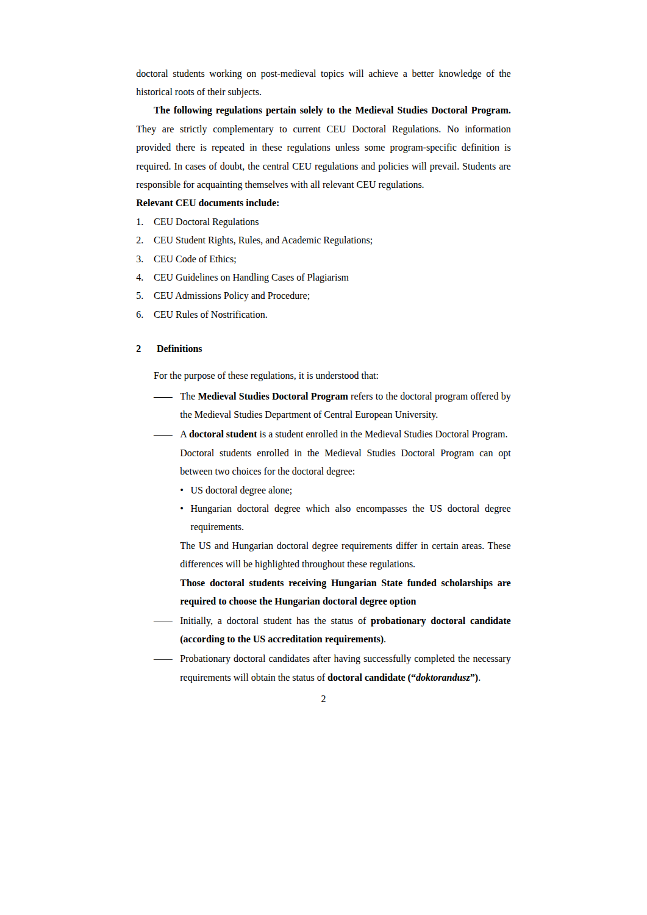doctoral students working on post-medieval topics will achieve a better knowledge of the historical roots of their subjects.
The following regulations pertain solely to the Medieval Studies Doctoral Program. They are strictly complementary to current CEU Doctoral Regulations. No information provided there is repeated in these regulations unless some program-specific definition is required. In cases of doubt, the central CEU regulations and policies will prevail. Students are responsible for acquainting themselves with all relevant CEU regulations.
Relevant CEU documents include:
1. CEU Doctoral Regulations
2. CEU Student Rights, Rules, and Academic Regulations;
3. CEU Code of Ethics;
4. CEU Guidelines on Handling Cases of Plagiarism
5. CEU Admissions Policy and Procedure;
6. CEU Rules of Nostrification.
2 Definitions
For the purpose of these regulations, it is understood that:
The Medieval Studies Doctoral Program refers to the doctoral program offered by the Medieval Studies Department of Central European University.
A doctoral student is a student enrolled in the Medieval Studies Doctoral Program.
Doctoral students enrolled in the Medieval Studies Doctoral Program can opt between two choices for the doctoral degree:
US doctoral degree alone;
Hungarian doctoral degree which also encompasses the US doctoral degree requirements.
The US and Hungarian doctoral degree requirements differ in certain areas. These differences will be highlighted throughout these regulations.
Those doctoral students receiving Hungarian State funded scholarships are required to choose the Hungarian doctoral degree option
Initially, a doctoral student has the status of probationary doctoral candidate (according to the US accreditation requirements).
Probationary doctoral candidates after having successfully completed the necessary requirements will obtain the status of doctoral candidate (“doktorandusz”).
2